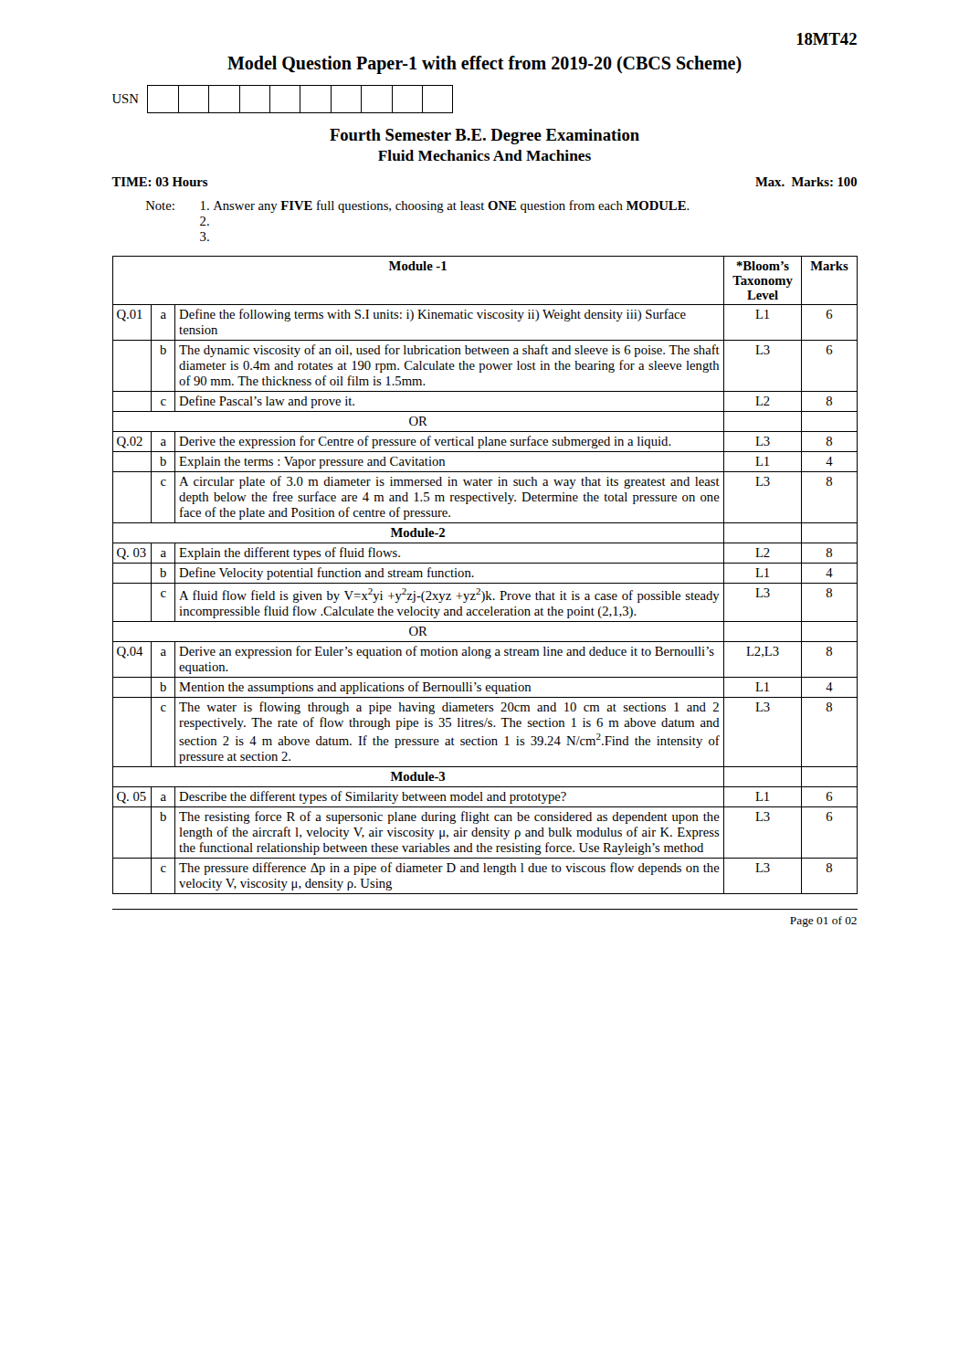18MT42
Model Question Paper-1 with effect from 2019-20 (CBCS Scheme)
USN
Fourth Semester B.E. Degree Examination
Fluid Mechanics And Machines
TIME: 03 Hours Max. Marks: 100
Note:
Answer any FIVE full questions, choosing at least ONE question from each MODULE.
| Module -1 | * Bloom’s Taxonomy Level | Marks |
| --- | --- | --- |
| Q.01 | a | Define the following terms with S.I units: i) Kinematic viscosity ii) Weight density iii) Surface tension | L1 | 6 |
| | b | The dynamic viscosity of an oil, used for lubrication between a shaft and sleeve is 6 poise. The shaft diameter is 0.4m and rotates at 190 rpm. Calculate the power lost in the bearing for a sleeve length of 90 mm. The thickness of oil film is 1.5mm. | L3 | 6 |
| | c | Define Pascal’s law and prove it. | L2 | 8 |
| OR | | |
| Q.02 | a | Derive the expression for Centre of pressure of vertical plane surface submerged in a liquid. | L3 | 8 |
| | b | Explain the terms : Vapor pressure and Cavitation | L1 | 4 |
| | c | A circular plate of 3.0 m diameter is immersed in water in such a way that its greatest and least depth below the free surface are 4 m and 1.5 m respectively. Determine the total pressure on one face of the plate and Position of centre of pressure. | L3 | 8 |
| Module-2 | | |
| Q. 03 | a | Explain the different types of fluid flows. | L2 | 8 |
| | b | Define Velocity potential function and stream function. | L1 | 4 |
| | c | A fluid flow field is given by V=x 2 yi +y 2 zj-(2xyz +yz 2 )k. Prove that it is a case of possible steady incompressible fluid flow .Calculate the velocity and acceleration at the point (2,1,3). | L3 | 8 |
| OR | | |
| Q.04 | a | Derive an expression for Euler’s equation of motion along a stream line and deduce it to Bernoulli’s equation. | L2,L3 | 8 |
| | b | Mention the assumptions and applications of Bernoulli’s equation | L1 | 4 |
| | c | The water is flowing through a pipe having diameters 20cm and 10 cm at sections 1 and 2 respectively. The rate of flow through pipe is 35 litres/s. The section 1 is 6 m above datum and section 2 is 4 m above datum. If the pressure at section 1 is 39.24 N/cm 2 .Find the intensity of pressure at section 2. | L3 | 8 |
| Module-3 | | |
| Q. 05 | a | Describe the different types of Similarity between model and prototype? | L1 | 6 |
| | b | The resisting force R of a supersonic plane during flight can be considered as dependent upon the length of the aircraft l, velocity V, air viscosity μ, air density ρ and bulk modulus of air K. Express the functional relationship between these variables and the resisting force. Use Rayleigh’s method | L3 | 6 |
| | c | The pressure difference Δp in a pipe of diameter D and length l due to viscous flow depends on the velocity V, viscosity μ, density ρ. Using | L3 | 8 |
Page 01 of 02